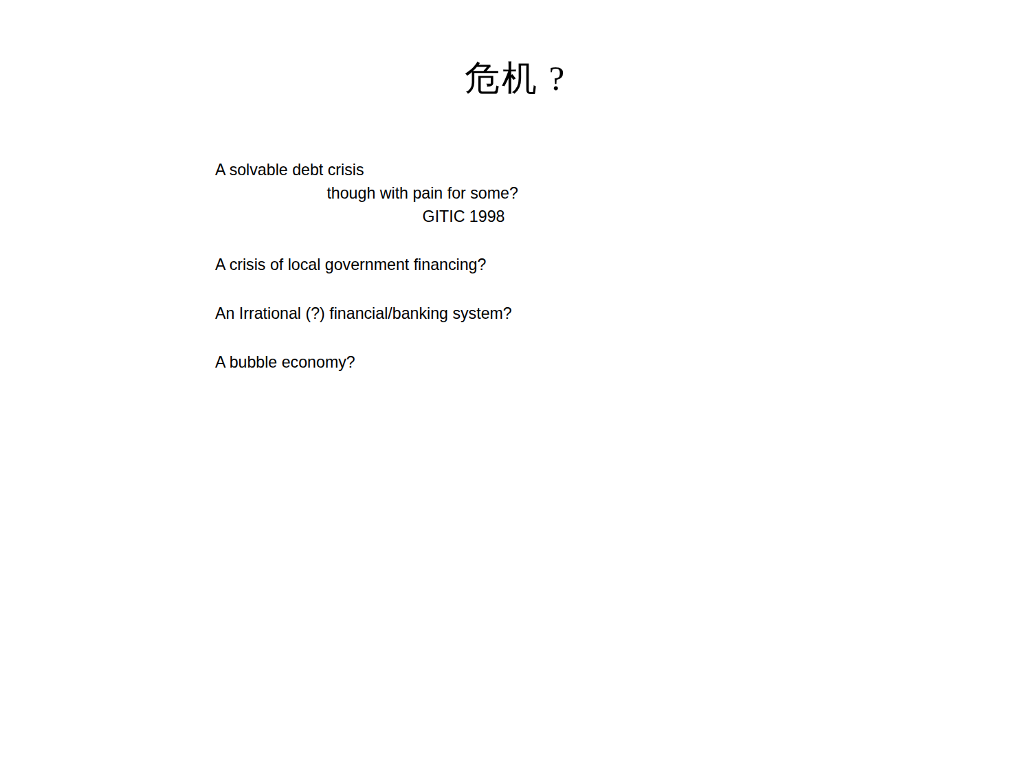危机 ?
A solvable debt crisis though with pain for some? GITIC 1998
A crisis of local government financing?
An Irrational (?) financial/banking system?
A bubble economy?